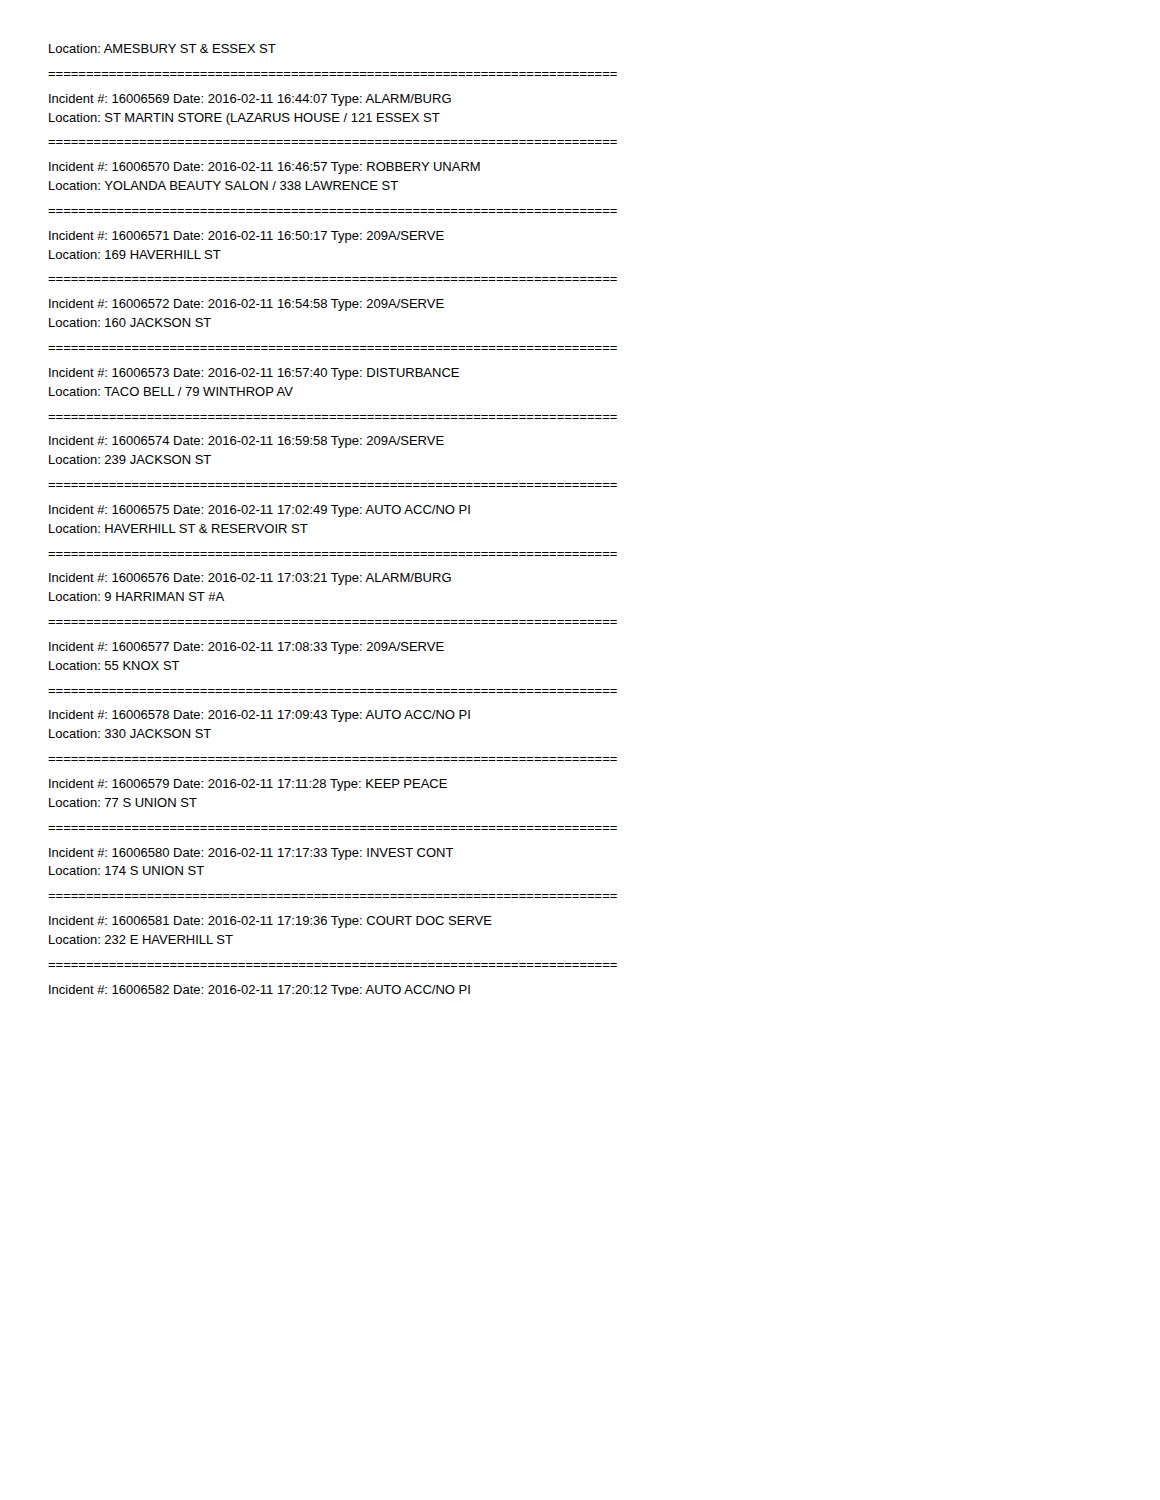Location: AMESBURY ST & ESSEX ST
===========================================================================
Incident #: 16006569 Date: 2016-02-11 16:44:07 Type: ALARM/BURG
Location: ST MARTIN STORE (LAZARUS HOUSE / 121 ESSEX ST
===========================================================================
Incident #: 16006570 Date: 2016-02-11 16:46:57 Type: ROBBERY UNARM
Location: YOLANDA BEAUTY SALON / 338 LAWRENCE ST
===========================================================================
Incident #: 16006571 Date: 2016-02-11 16:50:17 Type: 209A/SERVE
Location: 169 HAVERHILL ST
===========================================================================
Incident #: 16006572 Date: 2016-02-11 16:54:58 Type: 209A/SERVE
Location: 160 JACKSON ST
===========================================================================
Incident #: 16006573 Date: 2016-02-11 16:57:40 Type: DISTURBANCE
Location: TACO BELL / 79 WINTHROP AV
===========================================================================
Incident #: 16006574 Date: 2016-02-11 16:59:58 Type: 209A/SERVE
Location: 239 JACKSON ST
===========================================================================
Incident #: 16006575 Date: 2016-02-11 17:02:49 Type: AUTO ACC/NO PI
Location: HAVERHILL ST & RESERVOIR ST
===========================================================================
Incident #: 16006576 Date: 2016-02-11 17:03:21 Type: ALARM/BURG
Location: 9 HARRIMAN ST #A
===========================================================================
Incident #: 16006577 Date: 2016-02-11 17:08:33 Type: 209A/SERVE
Location: 55 KNOX ST
===========================================================================
Incident #: 16006578 Date: 2016-02-11 17:09:43 Type: AUTO ACC/NO PI
Location: 330 JACKSON ST
===========================================================================
Incident #: 16006579 Date: 2016-02-11 17:11:28 Type: KEEP PEACE
Location: 77 S UNION ST
===========================================================================
Incident #: 16006580 Date: 2016-02-11 17:17:33 Type: INVEST CONT
Location: 174 S UNION ST
===========================================================================
Incident #: 16006581 Date: 2016-02-11 17:19:36 Type: COURT DOC SERVE
Location: 232 E HAVERHILL ST
===========================================================================
Incident #: 16006582 Date: 2016-02-11 17:20:12 Type: AUTO ACC/NO PI